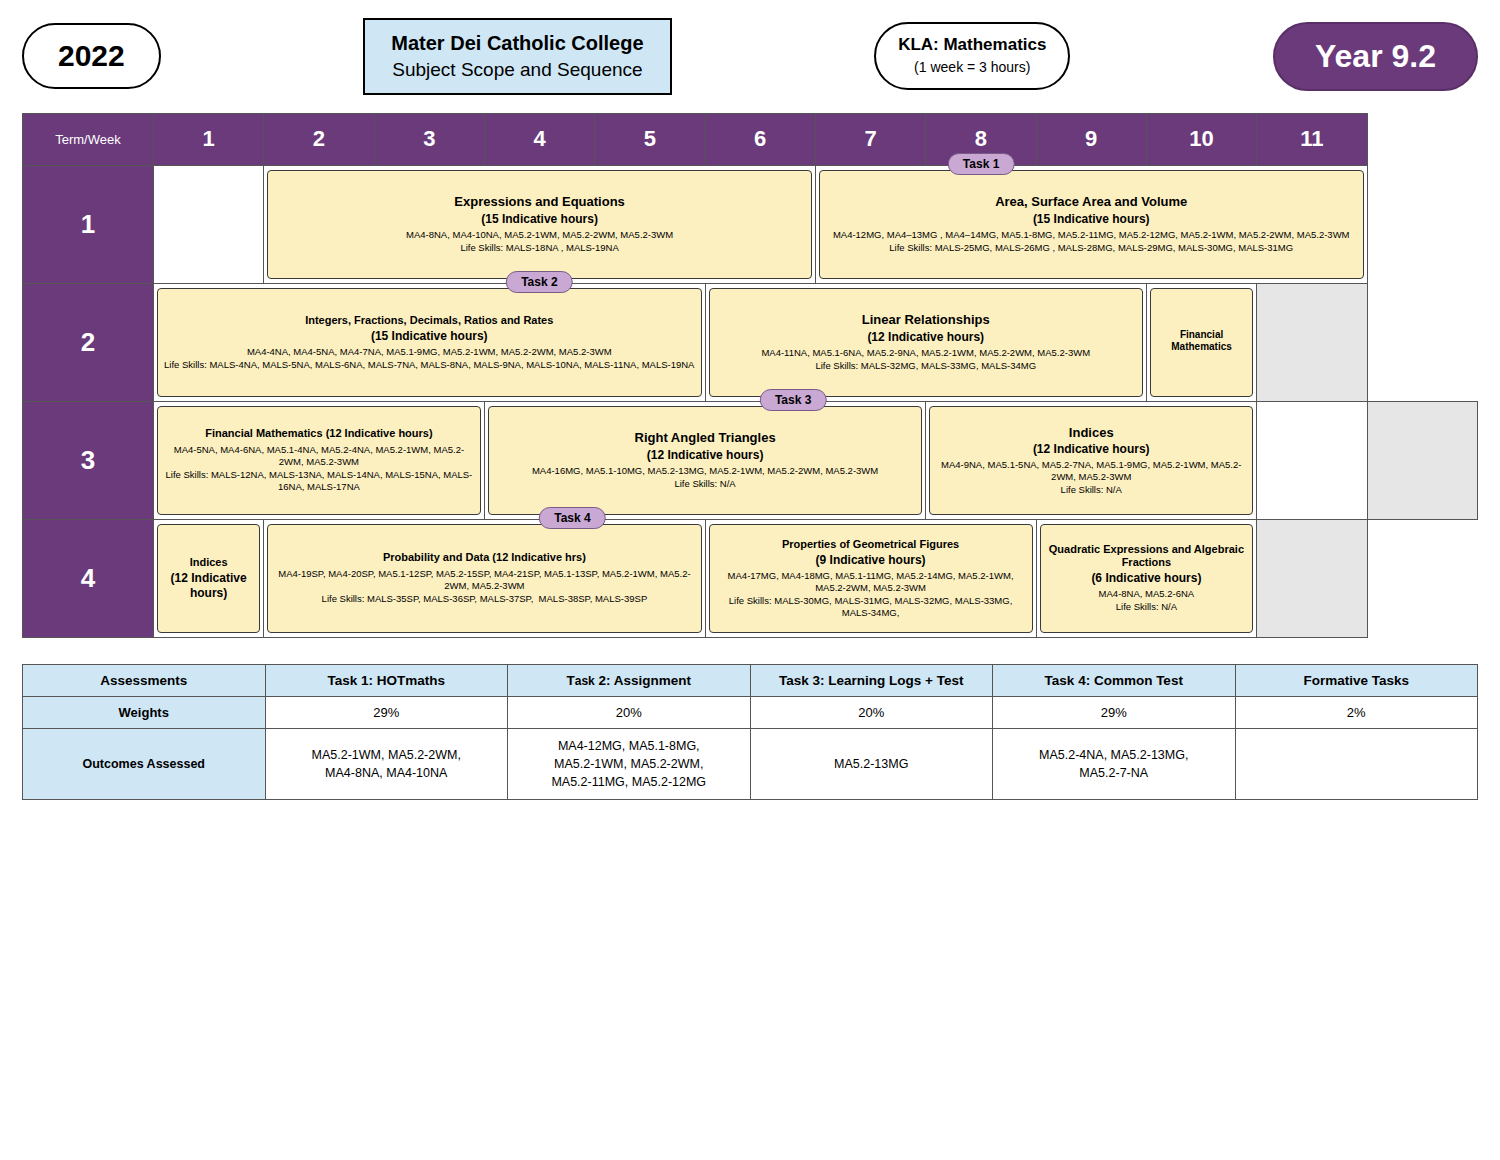2022
Mater Dei Catholic College
Subject Scope and Sequence
KLA: Mathematics
(1 week = 3 hours)
Year 9.2
| Term/Week | 1 | 2 | 3 | 4 | 5 | 6 | 7 | 8 | 9 | 10 | 11 |
| --- | --- | --- | --- | --- | --- | --- | --- | --- | --- | --- | --- |
| 1 | | Expressions and Equations (15 Indicative hours) MA4-8NA, MA4-10NA, MA5.2-1WM, MA5.2-2WM, MA5.2-3WM Life Skills: MALS-18NA , MALS-19NA | Task 1 Area, Surface Area and Volume (15 Indicative hours) MA4-12MG, MA4–13MG , MA4–14MG, MA5.1-8MG, MA5.2-11MG, MA5.2-12MG, MA5.2-1WM, MA5.2-2WM, MA5.2-3WM Life Skills: MALS-25MG, MALS-26MG , MALS-28MG, MALS-29MG, MALS-30MG, MALS-31MG |
| 2 | Task 2 Integers, Fractions, Decimals, Ratios and Rates (15 Indicative hours) MA4-4NA, MA4-5NA, MA4-7NA, MA5.1-9MG, MA5.2-1WM, MA5.2-2WM, MA5.2-3WM Life Skills: MALS-4NA, MALS-5NA, MALS-6NA, MALS-7NA, MALS-8NA, MALS-9NA, MALS-10NA, MALS-11NA, MALS-19NA | Linear Relationships (12 Indicative hours) MA4-11NA, MA5.1-6NA, MA5.2-9NA, MA5.2-1WM, MA5.2-2WM, MA5.2-3WM Life Skills: MALS-32MG, MALS-33MG, MALS-34MG | Financial Mathematics | |
| 3 | Financial Mathematics (12 Indicative hours) MA4-5NA, MA4-6NA, MA5.1-4NA, MA5.2-4NA, MA5.2-1WM, MA5.2-2WM, MA5.2-3WM Life Skills: MALS-12NA, MALS-13NA, MALS-14NA, MALS-15NA, MALS-16NA, MALS-17NA | Task 3 Right Angled Triangles (12 Indicative hours) MA4-16MG, MA5.1-10MG, MA5.2-13MG, MA5.2-1WM, MA5.2-2WM, MA5.2-3WM Life Skills: N/A | Indices (12 Indicative hours) MA4-9NA, MA5.1-5NA, MA5.2-7NA, MA5.1-9MG, MA5.2-1WM, MA5.2-2WM, MA5.2-3WM Life Skills: N/A | | |
| 4 | Indices (12 Indicative hours) | Task 4 Probability and Data (12 Indicative hrs) MA4-19SP, MA4-20SP, MA5.1-12SP, MA5.2-15SP, MA4-21SP, MA5.1-13SP, MA5.2-1WM, MA5.2-2WM, MA5.2-3WM Life Skills: MALS-35SP, MALS-36SP, MALS-37SP, MALS-38SP, MALS-39SP | Properties of Geometrical Figures (9 Indicative hours) MA4-17MG, MA4-18MG, MA5.1-11MG, MA5.2-14MG, MA5.2-1WM, MA5.2-2WM, MA5.2-3WM Life Skills: MALS-30MG, MALS-31MG, MALS-32MG, MALS-33MG, MALS-34MG, | Quadratic Expressions and Algebraic Fractions (6 Indicative hours) MA4-8NA, MA5.2-6NA Life Skills: N/A | |
| Assessments | Task 1: HOTmaths | T ask 2: Assignment | Task 3: Learning Logs + Test | Task 4: Common Test | Formative Tasks |
| --- | --- | --- | --- | --- | --- |
| Weights | 29% | 20% | 20% | 29% | 2% |
| Outcomes Assessed | MA5.2-1WM, MA5.2-2WM, MA4-8NA, MA4-10NA | MA4-12MG, MA5.1-8MG, MA5.2-1WM, MA5.2-2WM, MA5.2-11MG, MA5.2-12MG | MA5.2-13MG | MA5.2-4NA, MA5.2-13MG, MA5.2-7-NA | |